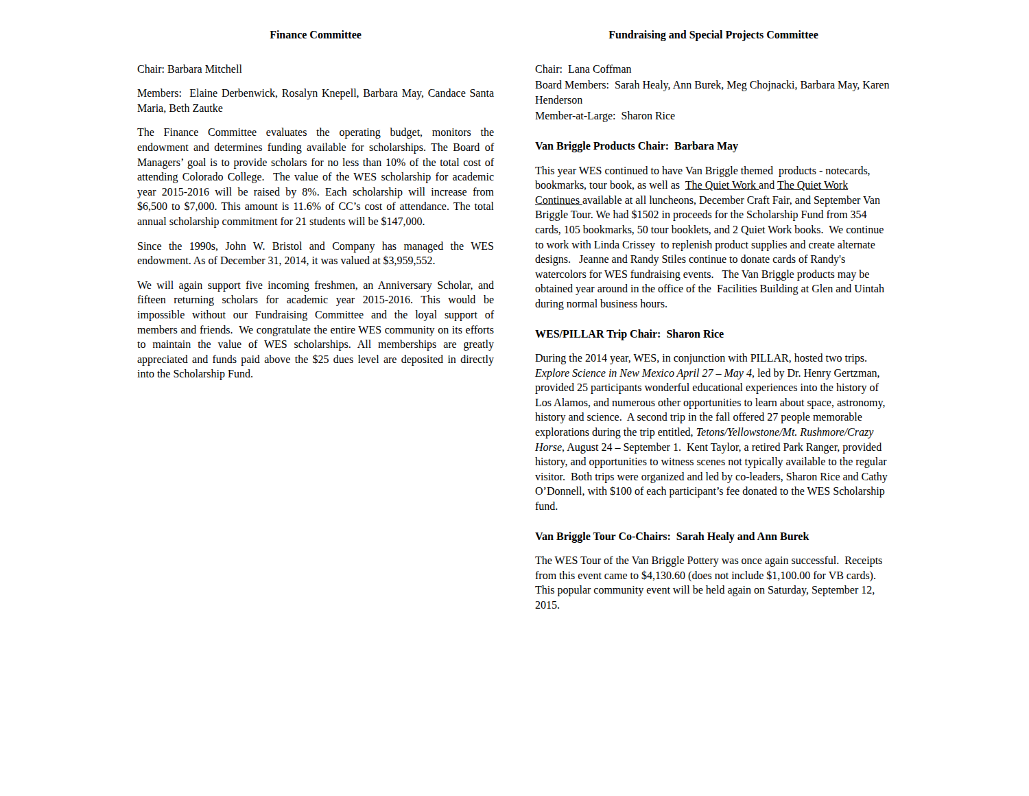Finance Committee
Chair: Barbara Mitchell
Members: Elaine Derbenwick, Rosalyn Knepell, Barbara May, Candace Santa Maria, Beth Zautke
The Finance Committee evaluates the operating budget, monitors the endowment and determines funding available for scholarships. The Board of Managers’ goal is to provide scholars for no less than 10% of the total cost of attending Colorado College. The value of the WES scholarship for academic year 2015-2016 will be raised by 8%. Each scholarship will increase from $6,500 to $7,000. This amount is 11.6% of CC’s cost of attendance. The total annual scholarship commitment for 21 students will be $147,000.
Since the 1990s, John W. Bristol and Company has managed the WES endowment. As of December 31, 2014, it was valued at $3,959,552.
We will again support five incoming freshmen, an Anniversary Scholar, and fifteen returning scholars for academic year 2015-2016. This would be impossible without our Fundraising Committee and the loyal support of members and friends. We congratulate the entire WES community on its efforts to maintain the value of WES scholarships. All memberships are greatly appreciated and funds paid above the $25 dues level are deposited in directly into the Scholarship Fund.
Fundraising and Special Projects Committee
Chair: Lana Coffman
Board Members: Sarah Healy, Ann Burek, Meg Chojnacki, Barbara May, Karen Henderson
Member-at-Large: Sharon Rice
Van Briggle Products Chair: Barbara May
This year WES continued to have Van Briggle themed products - notecards, bookmarks, tour book, as well as The Quiet Work and The Quiet Work Continues available at all luncheons, December Craft Fair, and September Van Briggle Tour. We had $1502 in proceeds for the Scholarship Fund from 354 cards, 105 bookmarks, 50 tour booklets, and 2 Quiet Work books. We continue to work with Linda Crissey to replenish product supplies and create alternate designs. Jeanne and Randy Stiles continue to donate cards of Randy's watercolors for WES fundraising events. The Van Briggle products may be obtained year around in the office of the Facilities Building at Glen and Uintah during normal business hours.
WES/PILLAR Trip Chair: Sharon Rice
During the 2014 year, WES, in conjunction with PILLAR, hosted two trips. Explore Science in New Mexico April 27 – May 4, led by Dr. Henry Gertzman, provided 25 participants wonderful educational experiences into the history of Los Alamos, and numerous other opportunities to learn about space, astronomy, history and science. A second trip in the fall offered 27 people memorable explorations during the trip entitled, Tetons/Yellowstone/Mt. Rushmore/Crazy Horse, August 24 – September 1. Kent Taylor, a retired Park Ranger, provided history, and opportunities to witness scenes not typically available to the regular visitor. Both trips were organized and led by co-leaders, Sharon Rice and Cathy O’Donnell, with $100 of each participant’s fee donated to the WES Scholarship fund.
Van Briggle Tour Co-Chairs: Sarah Healy and Ann Burek
The WES Tour of the Van Briggle Pottery was once again successful. Receipts from this event came to $4,130.60 (does not include $1,100.00 for VB cards). This popular community event will be held again on Saturday, September 12, 2015.